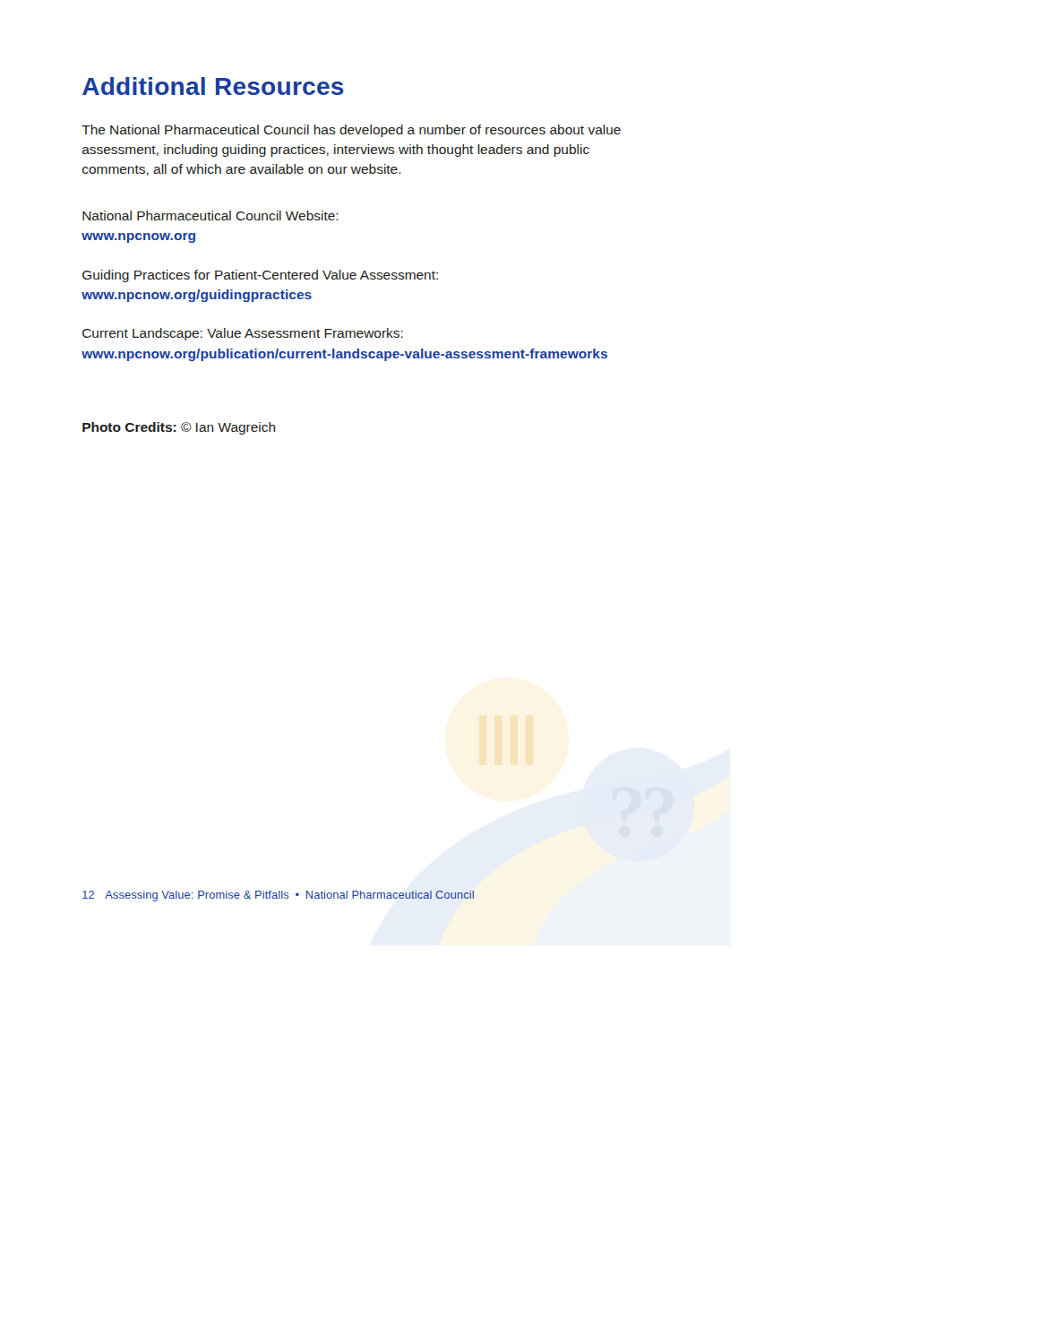? ?
Additional Resources
The National Pharmaceutical Council has developed a number of resources about value assessment, including guiding practices, interviews with thought leaders and public comments, all of which are available on our website.
National Pharmaceutical Council Website:
www.npcnow.org
Guiding Practices for Patient-Centered Value Assessment:
www.npcnow.org/guidingpractices
Current Landscape: Value Assessment Frameworks:
www.npcnow.org/publication/current-landscape-value-assessment-frameworks
Photo Credits: © Ian Wagreich
12 Assessing Value: Promise & Pitfalls•National Pharmaceutical Council